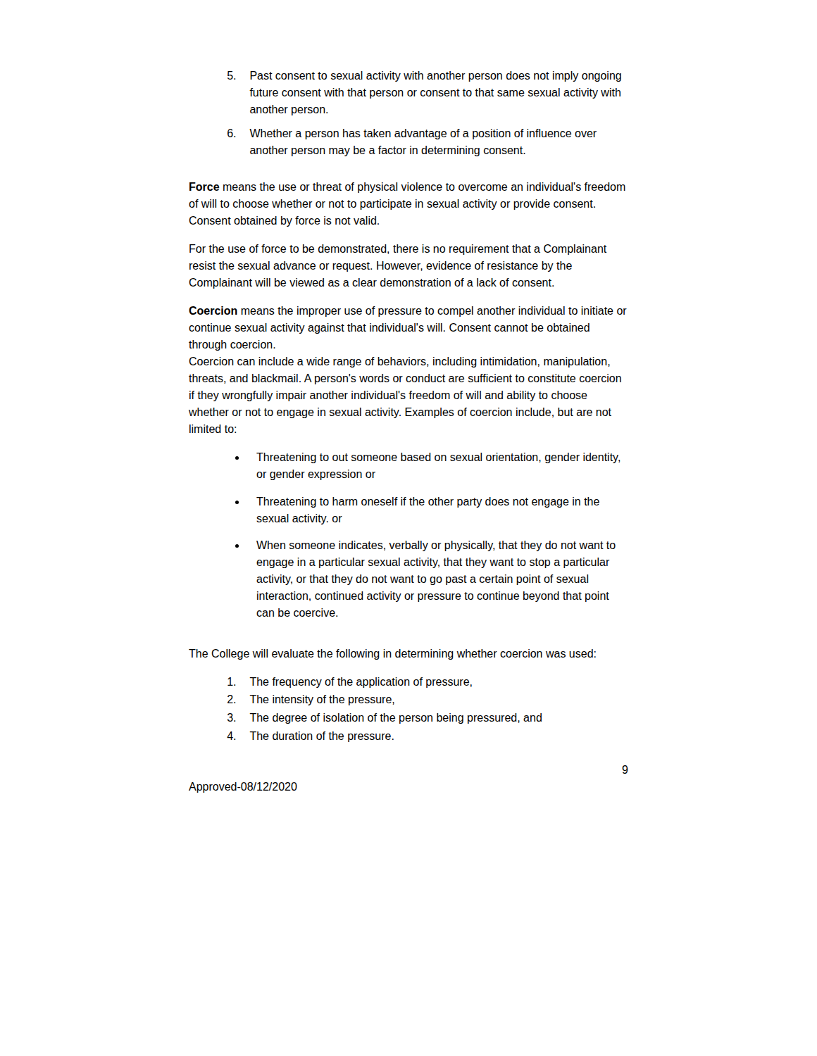Past consent to sexual activity with another person does not imply ongoing future consent with that person or consent to that same sexual activity with another person.
Whether a person has taken advantage of a position of influence over another person may be a factor in determining consent.
Force means the use or threat of physical violence to overcome an individual's freedom of will to choose whether or not to participate in sexual activity or provide consent. Consent obtained by force is not valid.
For the use of force to be demonstrated, there is no requirement that a Complainant resist the sexual advance or request. However, evidence of resistance by the Complainant will be viewed as a clear demonstration of a lack of consent.
Coercion means the improper use of pressure to compel another individual to initiate or continue sexual activity against that individual's will. Consent cannot be obtained through coercion.
Coercion can include a wide range of behaviors, including intimidation, manipulation, threats, and blackmail. A person's words or conduct are sufficient to constitute coercion if they wrongfully impair another individual's freedom of will and ability to choose whether or not to engage in sexual activity. Examples of coercion include, but are not limited to:
Threatening to out someone based on sexual orientation, gender identity, or gender expression or
Threatening to harm oneself if the other party does not engage in the sexual activity. or
When someone indicates, verbally or physically, that they do not want to engage in a particular sexual activity, that they want to stop a particular activity, or that they do not want to go past a certain point of sexual interaction, continued activity or pressure to continue beyond that point can be coercive.
The College will evaluate the following in determining whether coercion was used:
The frequency of the application of pressure,
The intensity of the pressure,
The degree of isolation of the person being pressured, and
The duration of the pressure.
9
Approved-08/12/2020